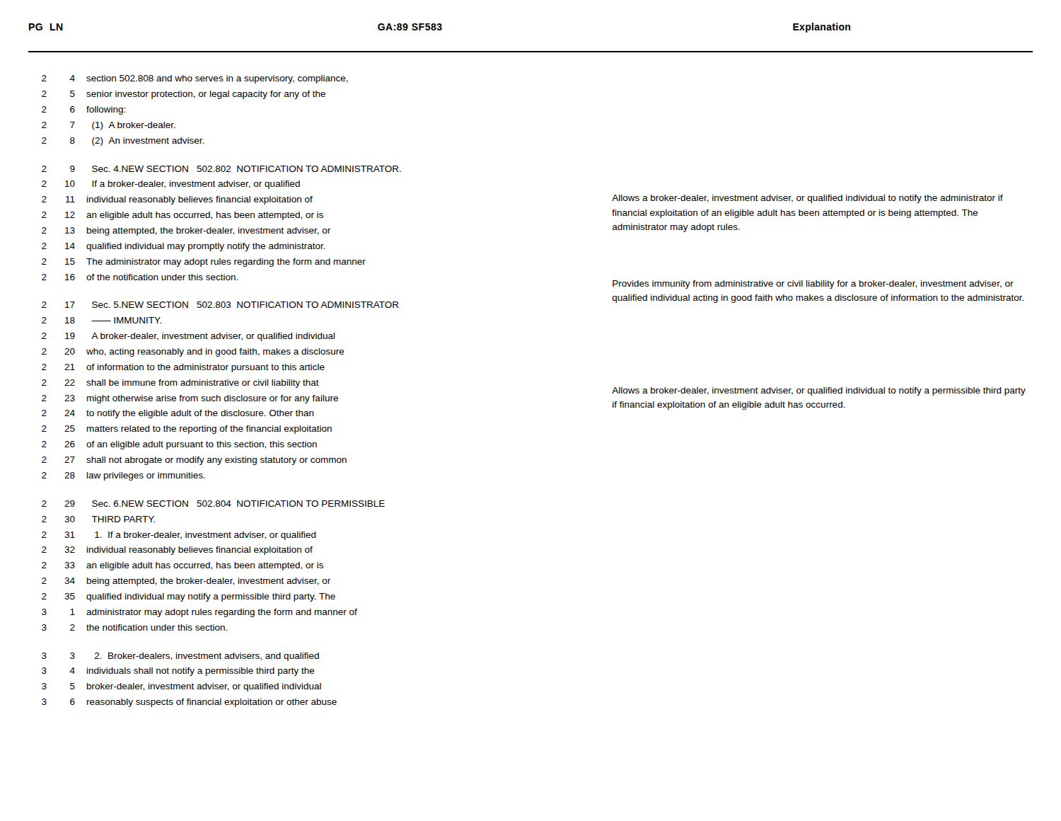PG LN
GA:89 SF583
Explanation
24 section 502.808 and who serves in a supervisory, compliance,
25 senior investor protection, or legal capacity for any of the
26 following:
27 (1) A broker-dealer.
28 (2) An investment adviser.
29 Sec. 4.NEW SECTION 502.802 NOTIFICATION TO ADMINISTRATOR.
210 If a broker-dealer, investment adviser, or qualified
211 individual reasonably believes financial exploitation of
212 an eligible adult has occurred, has been attempted, or is
213 being attempted, the broker-dealer, investment adviser, or
214 qualified individual may promptly notify the administrator.
215 The administrator may adopt rules regarding the form and manner
216 of the notification under this section.
217 Sec. 5.NEW SECTION 502.803 NOTIFICATION TO ADMINISTRATOR
218 —— IMMUNITY.
219 A broker-dealer, investment adviser, or qualified individual
220 who, acting reasonably and in good faith, makes a disclosure
221 of information to the administrator pursuant to this article
222 shall be immune from administrative or civil liability that
223 might otherwise arise from such disclosure or for any failure
224 to notify the eligible adult of the disclosure. Other than
225 matters related to the reporting of the financial exploitation
226 of an eligible adult pursuant to this section, this section
227 shall not abrogate or modify any existing statutory or common
228 law privileges or immunities.
229 Sec. 6.NEW SECTION 502.804 NOTIFICATION TO PERMISSIBLE
230 THIRD PARTY.
231 1. If a broker-dealer, investment adviser, or qualified
232 individual reasonably believes financial exploitation of
233 an eligible adult has occurred, has been attempted, or is
234 being attempted, the broker-dealer, investment adviser, or
235 qualified individual may notify a permissible third party. The
31 administrator may adopt rules regarding the form and manner of
32 the notification under this section.
33 2. Broker-dealers, investment advisers, and qualified
34 individuals shall not notify a permissible third party the
35 broker-dealer, investment adviser, or qualified individual
36 reasonably suspects of financial exploitation or other abuse
Allows a broker-dealer, investment adviser, or qualified individual to notify the administrator if financial exploitation of an eligible adult has been attempted or is being attempted. The administrator may adopt rules.
Provides immunity from administrative or civil liability for a broker-dealer, investment adviser, or qualified individual acting in good faith who makes a disclosure of information to the administrator.
Allows a broker-dealer, investment adviser, or qualified individual to notify a permissible third party if financial exploitation of an eligible adult has occurred.